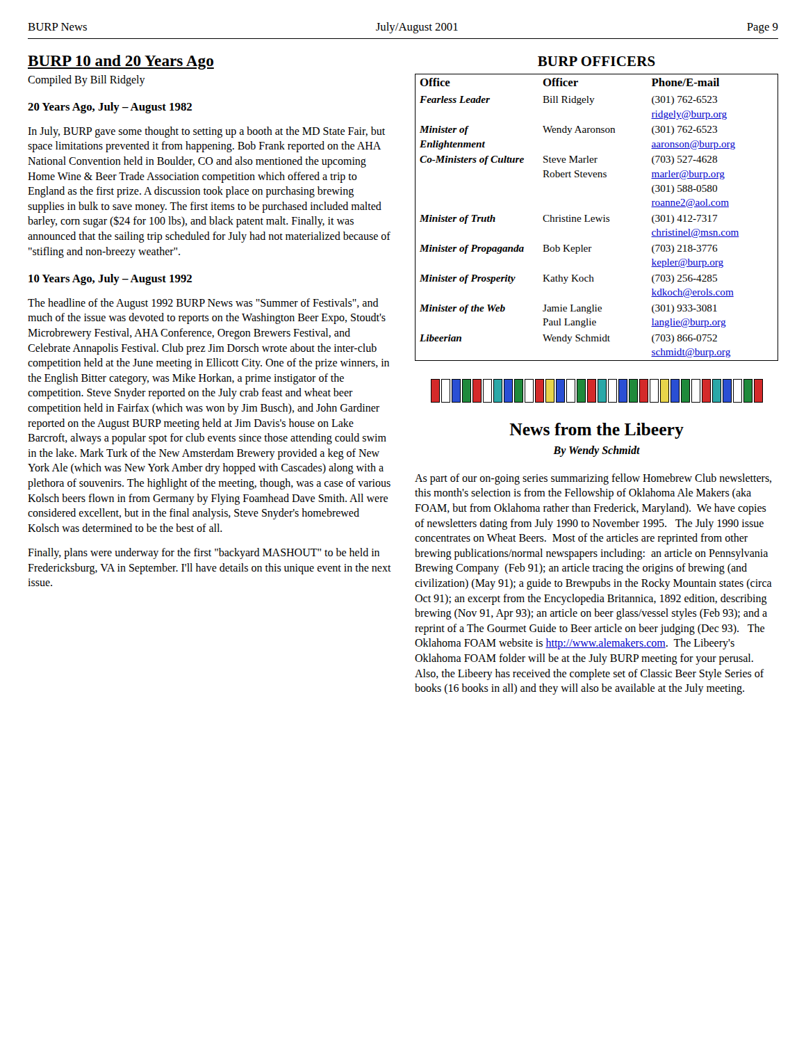BURP News
July/August 2001
Page 9
BURP 10 and 20 Years Ago
Compiled By Bill Ridgely
20 Years Ago, July – August 1982
In July, BURP gave some thought to setting up a booth at the MD State Fair, but space limitations prevented it from happening. Bob Frank reported on the AHA National Convention held in Boulder, CO and also mentioned the upcoming Home Wine & Beer Trade Association competition which offered a trip to England as the first prize. A discussion took place on purchasing brewing supplies in bulk to save money. The first items to be purchased included malted barley, corn sugar ($24 for 100 lbs), and black patent malt. Finally, it was announced that the sailing trip scheduled for July had not materialized because of "stifling and non-breezy weather".
10 Years Ago, July – August 1992
The headline of the August 1992 BURP News was "Summer of Festivals", and much of the issue was devoted to reports on the Washington Beer Expo, Stoudt's Microbrewery Festival, AHA Conference, Oregon Brewers Festival, and Celebrate Annapolis Festival. Club prez Jim Dorsch wrote about the inter-club competition held at the June meeting in Ellicott City. One of the prize winners, in the English Bitter category, was Mike Horkan, a prime instigator of the competition. Steve Snyder reported on the July crab feast and wheat beer competition held in Fairfax (which was won by Jim Busch), and John Gardiner reported on the August BURP meeting held at Jim Davis's house on Lake Barcroft, always a popular spot for club events since those attending could swim in the lake. Mark Turk of the New Amsterdam Brewery provided a keg of New York Ale (which was New York Amber dry hopped with Cascades) along with a plethora of souvenirs. The highlight of the meeting, though, was a case of various Kolsch beers flown in from Germany by Flying Foamhead Dave Smith. All were considered excellent, but in the final analysis, Steve Snyder's homebrewed Kolsch was determined to be the best of all.
Finally, plans were underway for the first "backyard MASHOUT" to be held in Fredericksburg, VA in September. I'll have details on this unique event in the next issue.
BURP OFFICERS
| Office | Officer | Phone/E-mail |
| --- | --- | --- |
| Fearless Leader | Bill Ridgely | (301) 762-6523 ridgely@burp.org |
| Minister of Enlightenment | Wendy Aaronson | (301) 762-6523 aaronson@burp.org |
| Co-Ministers of Culture | Steve Marler Robert Stevens | (703) 527-4628 marler@burp.org (301) 588-0580 roanne2@aol.com |
| Minister of Truth | Christine Lewis | (301) 412-7317 christinel@msn.com |
| Minister of Propaganda | Bob Kepler | (703) 218-3776 kepler@burp.org |
| Minister of Prosperity | Kathy Koch | (703) 256-4285 kdkoch@erols.com |
| Minister of the Web | Jamie Langlie Paul Langlie | (301) 933-3081 langlie@burp.org |
| Libeerian | Wendy Schmidt | (703) 866-0752 schmidt@burp.org |
News from the Libeery
By Wendy Schmidt
As part of our on-going series summarizing fellow Homebrew Club newsletters, this month's selection is from the Fellowship of Oklahoma Ale Makers (aka FOAM, but from Oklahoma rather than Frederick, Maryland). We have copies of newsletters dating from July 1990 to November 1995. The July 1990 issue concentrates on Wheat Beers. Most of the articles are reprinted from other brewing publications/normal newspapers including: an article on Pennsylvania Brewing Company (Feb 91); an article tracing the origins of brewing (and civilization) (May 91); a guide to Brewpubs in the Rocky Mountain states (circa Oct 91); an excerpt from the Encyclopedia Britannica, 1892 edition, describing brewing (Nov 91, Apr 93); an article on beer glass/vessel styles (Feb 93); and a reprint of a The Gourmet Guide to Beer article on beer judging (Dec 93). The Oklahoma FOAM website is http://www.alemakers.com. The Libeery's Oklahoma FOAM folder will be at the July BURP meeting for your perusal. Also, the Libeery has received the complete set of Classic Beer Style Series of books (16 books in all) and they will also be available at the July meeting.